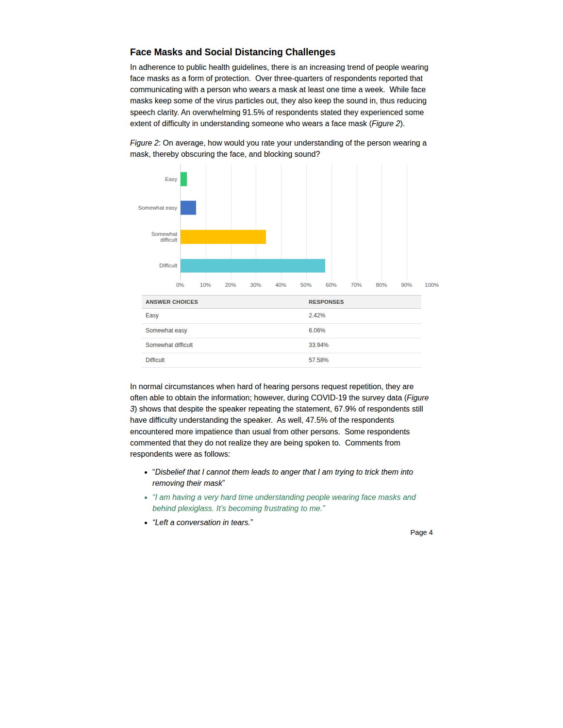Face Masks and Social Distancing Challenges
In adherence to public health guidelines, there is an increasing trend of people wearing face masks as a form of protection. Over three-quarters of respondents reported that communicating with a person who wears a mask at least one time a week. While face masks keep some of the virus particles out, they also keep the sound in, thus reducing speech clarity. An overwhelming 91.5% of respondents stated they experienced some extent of difficulty in understanding someone who wears a face mask (Figure 2).
Figure 2: On average, how would you rate your understanding of the person wearing a mask, thereby obscuring the face, and blocking sound?
Easy
Somewhat easy
Somewhat
difficult
Difficult
0% 10% 20% 30% 40% 50% 60% 70% 80% 90% 100%
| ANSWER CHOICES | RESPONSES |
| --- | --- |
| Easy | 2.42% |
| Somewhat easy | 6.06% |
| Somewhat difficult | 33.94% |
| Difficult | 57.58% |
In normal circumstances when hard of hearing persons request repetition, they are often able to obtain the information; however, during COVID-19 the survey data (Figure 3) shows that despite the speaker repeating the statement, 67.9% of respondents still have difficulty understanding the speaker. As well, 47.5% of the respondents encountered more impatience than usual from other persons. Some respondents commented that they do not realize they are being spoken to. Comments from respondents were as follows:
“Disbelief that I cannot them leads to anger that I am trying to trick them into removing their mask”
“I am having a very hard time understanding people wearing face masks and behind plexiglass. It’s becoming frustrating to me.”
“Left a conversation in tears.”
Page 4